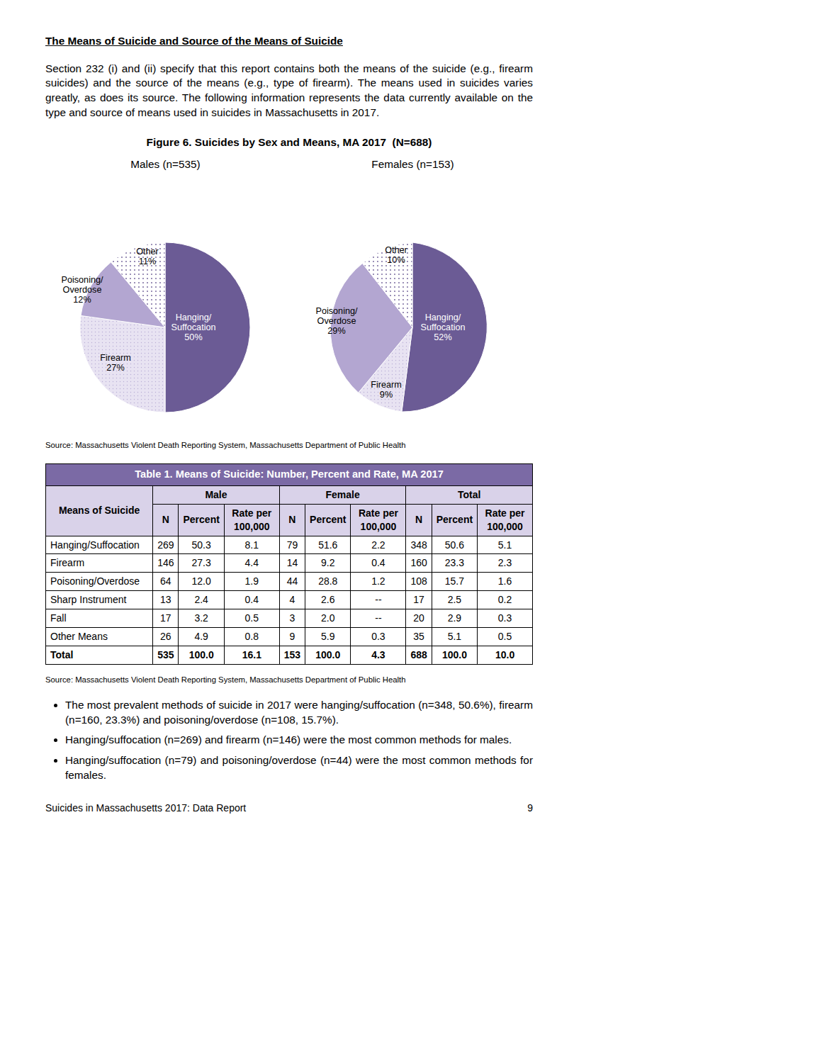The Means of Suicide and Source of the Means of Suicide
Section 232 (i) and (ii) specify that this report contains both the means of the suicide (e.g., firearm suicides) and the source of the means (e.g., type of firearm). The means used in suicides varies greatly, as does its source. The following information represents the data currently available on the type and source of means used in suicides in Massachusetts in 2017.
Figure 6. Suicides by Sex and Means, MA 2017 (N=688)
Males (n=535)
Hanging/ Suffocation 50% Firearm 27% Poisoning/ Overdose 12% Other 11%
Females (n=153)
Hanging/ Suffocation 52% Firearm 9% Poisoning/ Overdose 29% Other 10%
Source: Massachusetts Violent Death Reporting System, Massachusetts Department of Public Health
Table 1. Means of Suicide: Number, Percent and Rate, MA 2017
| Means of Suicide | Male | Female | Total |
| --- | --- | --- | --- |
| N | Percent | Rate per 100,000 | N | Percent | Rate per 100,000 | N | Percent | Rate per 100,000 |
| Hanging/Suffocation | 269 | 50.3 | 8.1 | 79 | 51.6 | 2.2 | 348 | 50.6 | 5.1 |
| Firearm | 146 | 27.3 | 4.4 | 14 | 9.2 | 0.4 | 160 | 23.3 | 2.3 |
| Poisoning/Overdose | 64 | 12.0 | 1.9 | 44 | 28.8 | 1.2 | 108 | 15.7 | 1.6 |
| Sharp Instrument | 13 | 2.4 | 0.4 | 4 | 2.6 | -- | 17 | 2.5 | 0.2 |
| Fall | 17 | 3.2 | 0.5 | 3 | 2.0 | -- | 20 | 2.9 | 0.3 |
| Other Means | 26 | 4.9 | 0.8 | 9 | 5.9 | 0.3 | 35 | 5.1 | 0.5 |
| Total | 535 | 100.0 | 16.1 | 153 | 100.0 | 4.3 | 688 | 100.0 | 10.0 |
Source: Massachusetts Violent Death Reporting System, Massachusetts Department of Public Health
The most prevalent methods of suicide in 2017 were hanging/suffocation (n=348, 50.6%), firearm (n=160, 23.3%) and poisoning/overdose (n=108, 15.7%).
Hanging/suffocation (n=269) and firearm (n=146) were the most common methods for males.
Hanging/suffocation (n=79) and poisoning/overdose (n=44) were the most common methods for females.
Suicides in Massachusetts 2017: Data Report 9